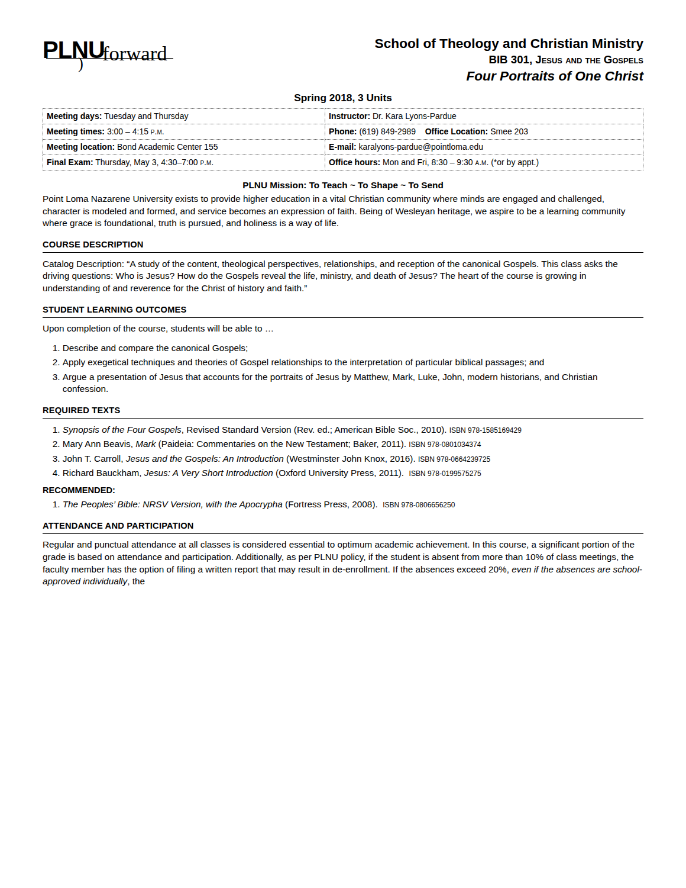PLNUforward
)
School of Theology and Christian Ministry
BIB 301, Jesus and the Gospels
Four Portraits of One Christ
Spring 2018, 3 Units
| Meeting days: Tuesday and Thursday | Instructor: Dr. Kara Lyons-Pardue |
| Meeting times: 3:00 – 4:15 p.m. | Phone: (619) 849-2989 Office Location: Smee 203 |
| Meeting location: Bond Academic Center 155 | E-mail: karalyons-pardue@pointloma.edu |
| Final Exam: Thursday, May 3, 4:30–7:00 p.m. | Office hours: Mon and Fri, 8:30 – 9:30 a.m. (*or by appt.) |
PLNU Mission: To Teach ~ To Shape ~ To Send
Point Loma Nazarene University exists to provide higher education in a vital Christian community where minds are engaged and challenged, character is modeled and formed, and service becomes an expression of faith. Being of Wesleyan heritage, we aspire to be a learning community where grace is foundational, truth is pursued, and holiness is a way of life.
Course Description
Catalog Description: “A study of the content, theological perspectives, relationships, and reception of the canonical Gospels. This class asks the driving questions: Who is Jesus? How do the Gospels reveal the life, ministry, and death of Jesus? The heart of the course is growing in understanding of and reverence for the Christ of history and faith.”
Student Learning Outcomes
Upon completion of the course, students will be able to …
Describe and compare the canonical Gospels;
Apply exegetical techniques and theories of Gospel relationships to the interpretation of particular biblical passages; and
Argue a presentation of Jesus that accounts for the portraits of Jesus by Matthew, Mark, Luke, John, modern historians, and Christian confession.
Required Texts
Synopsis of the Four Gospels, Revised Standard Version (Rev. ed.; American Bible Soc., 2010). ISBN 978-1585169429
Mary Ann Beavis, Mark (Paideia: Commentaries on the New Testament; Baker, 2011). ISBN 978-0801034374
John T. Carroll, Jesus and the Gospels: An Introduction (Westminster John Knox, 2016). ISBN 978-0664239725
Richard Bauckham, Jesus: A Very Short Introduction (Oxford University Press, 2011). ISBN 978-0199575275
Recommended:
The Peoples’ Bible: NRSV Version, with the Apocrypha (Fortress Press, 2008). ISBN 978-0806656250
Attendance and Participation
Regular and punctual attendance at all classes is considered essential to optimum academic achievement. In this course, a significant portion of the grade is based on attendance and participation. Additionally, as per PLNU policy, if the student is absent from more than 10% of class meetings, the faculty member has the option of filing a written report that may result in de-enrollment. If the absences exceed 20%, even if the absences are school-approved individually, the